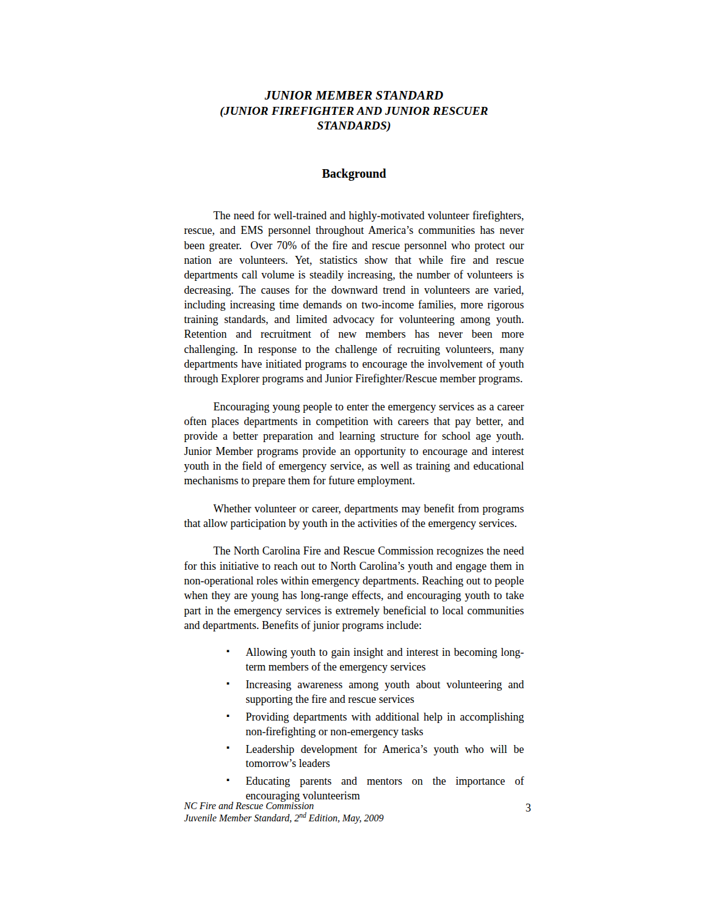JUNIOR MEMBER STANDARD (JUNIOR FIREFIGHTER AND JUNIOR RESCUER STANDARDS)
Background
The need for well-trained and highly-motivated volunteer firefighters, rescue, and EMS personnel throughout America’s communities has never been greater. Over 70% of the fire and rescue personnel who protect our nation are volunteers. Yet, statistics show that while fire and rescue departments call volume is steadily increasing, the number of volunteers is decreasing. The causes for the downward trend in volunteers are varied, including increasing time demands on two-income families, more rigorous training standards, and limited advocacy for volunteering among youth. Retention and recruitment of new members has never been more challenging. In response to the challenge of recruiting volunteers, many departments have initiated programs to encourage the involvement of youth through Explorer programs and Junior Firefighter/Rescue member programs.
Encouraging young people to enter the emergency services as a career often places departments in competition with careers that pay better, and provide a better preparation and learning structure for school age youth. Junior Member programs provide an opportunity to encourage and interest youth in the field of emergency service, as well as training and educational mechanisms to prepare them for future employment.
Whether volunteer or career, departments may benefit from programs that allow participation by youth in the activities of the emergency services.
The North Carolina Fire and Rescue Commission recognizes the need for this initiative to reach out to North Carolina’s youth and engage them in non-operational roles within emergency departments. Reaching out to people when they are young has long-range effects, and encouraging youth to take part in the emergency services is extremely beneficial to local communities and departments. Benefits of junior programs include:
Allowing youth to gain insight and interest in becoming long-term members of the emergency services
Increasing awareness among youth about volunteering and supporting the fire and rescue services
Providing departments with additional help in accomplishing non-firefighting or non-emergency tasks
Leadership development for America’s youth who will be tomorrow’s leaders
Educating parents and mentors on the importance of encouraging volunteerism
NC Fire and Rescue Commission
Juvenile Member Standard, 2nd Edition, May, 2009 3